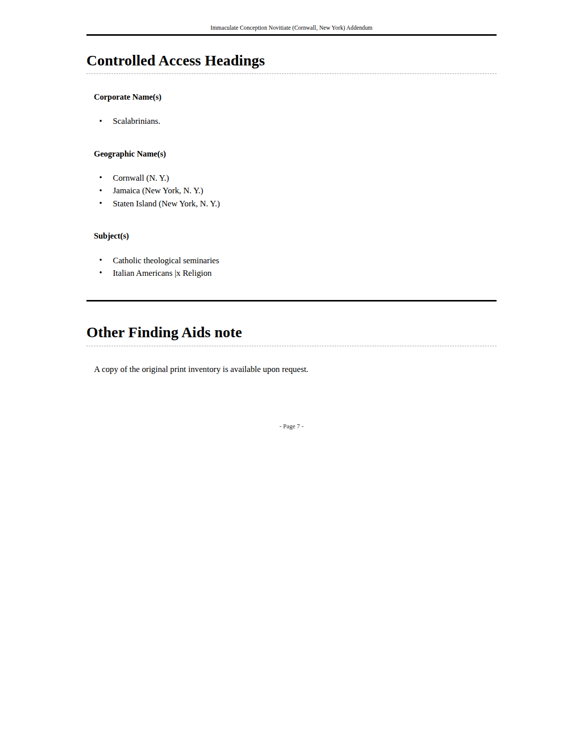Immaculate Conception Novitiate (Cornwall, New York) Addendum
Controlled Access Headings
Corporate Name(s)
Scalabrinians.
Geographic Name(s)
Cornwall (N. Y.)
Jamaica (New York, N. Y.)
Staten Island (New York, N. Y.)
Subject(s)
Catholic theological seminaries
Italian Americans |x Religion
Other Finding Aids note
A copy of the original print inventory is available upon request.
- Page 7 -